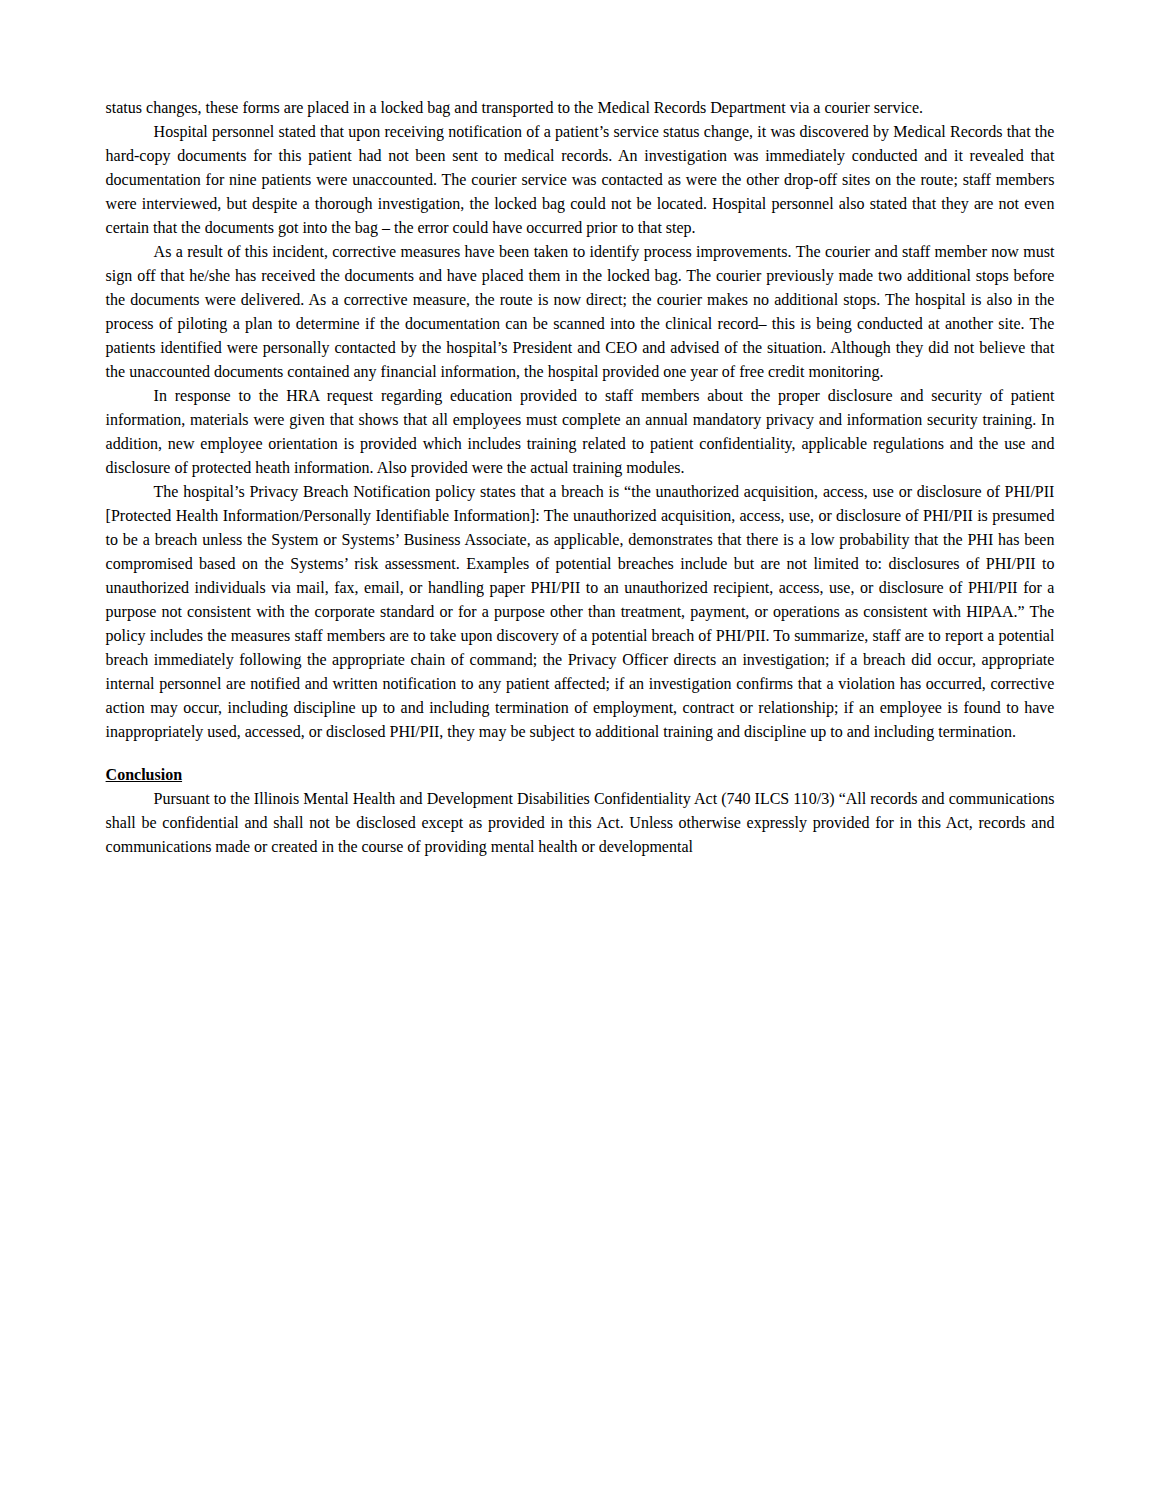status changes, these forms are placed in a locked bag and transported to the Medical Records Department via a courier service.
Hospital personnel stated that upon receiving notification of a patient’s service status change, it was discovered by Medical Records that the hard-copy documents for this patient had not been sent to medical records. An investigation was immediately conducted and it revealed that documentation for nine patients were unaccounted. The courier service was contacted as were the other drop-off sites on the route; staff members were interviewed, but despite a thorough investigation, the locked bag could not be located. Hospital personnel also stated that they are not even certain that the documents got into the bag – the error could have occurred prior to that step.
As a result of this incident, corrective measures have been taken to identify process improvements. The courier and staff member now must sign off that he/she has received the documents and have placed them in the locked bag. The courier previously made two additional stops before the documents were delivered. As a corrective measure, the route is now direct; the courier makes no additional stops. The hospital is also in the process of piloting a plan to determine if the documentation can be scanned into the clinical record– this is being conducted at another site. The patients identified were personally contacted by the hospital’s President and CEO and advised of the situation. Although they did not believe that the unaccounted documents contained any financial information, the hospital provided one year of free credit monitoring.
In response to the HRA request regarding education provided to staff members about the proper disclosure and security of patient information, materials were given that shows that all employees must complete an annual mandatory privacy and information security training. In addition, new employee orientation is provided which includes training related to patient confidentiality, applicable regulations and the use and disclosure of protected heath information. Also provided were the actual training modules.
The hospital’s Privacy Breach Notification policy states that a breach is “the unauthorized acquisition, access, use or disclosure of PHI/PII [Protected Health Information/Personally Identifiable Information]: The unauthorized acquisition, access, use, or disclosure of PHI/PII is presumed to be a breach unless the System or Systems’ Business Associate, as applicable, demonstrates that there is a low probability that the PHI has been compromised based on the Systems’ risk assessment. Examples of potential breaches include but are not limited to: disclosures of PHI/PII to unauthorized individuals via mail, fax, email, or handling paper PHI/PII to an unauthorized recipient, access, use, or disclosure of PHI/PII for a purpose not consistent with the corporate standard or for a purpose other than treatment, payment, or operations as consistent with HIPAA.” The policy includes the measures staff members are to take upon discovery of a potential breach of PHI/PII. To summarize, staff are to report a potential breach immediately following the appropriate chain of command; the Privacy Officer directs an investigation; if a breach did occur, appropriate internal personnel are notified and written notification to any patient affected; if an investigation confirms that a violation has occurred, corrective action may occur, including discipline up to and including termination of employment, contract or relationship; if an employee is found to have inappropriately used, accessed, or disclosed PHI/PII, they may be subject to additional training and discipline up to and including termination.
Conclusion
Pursuant to the Illinois Mental Health and Development Disabilities Confidentiality Act (740 ILCS 110/3) “All records and communications shall be confidential and shall not be disclosed except as provided in this Act. Unless otherwise expressly provided for in this Act, records and communications made or created in the course of providing mental health or developmental